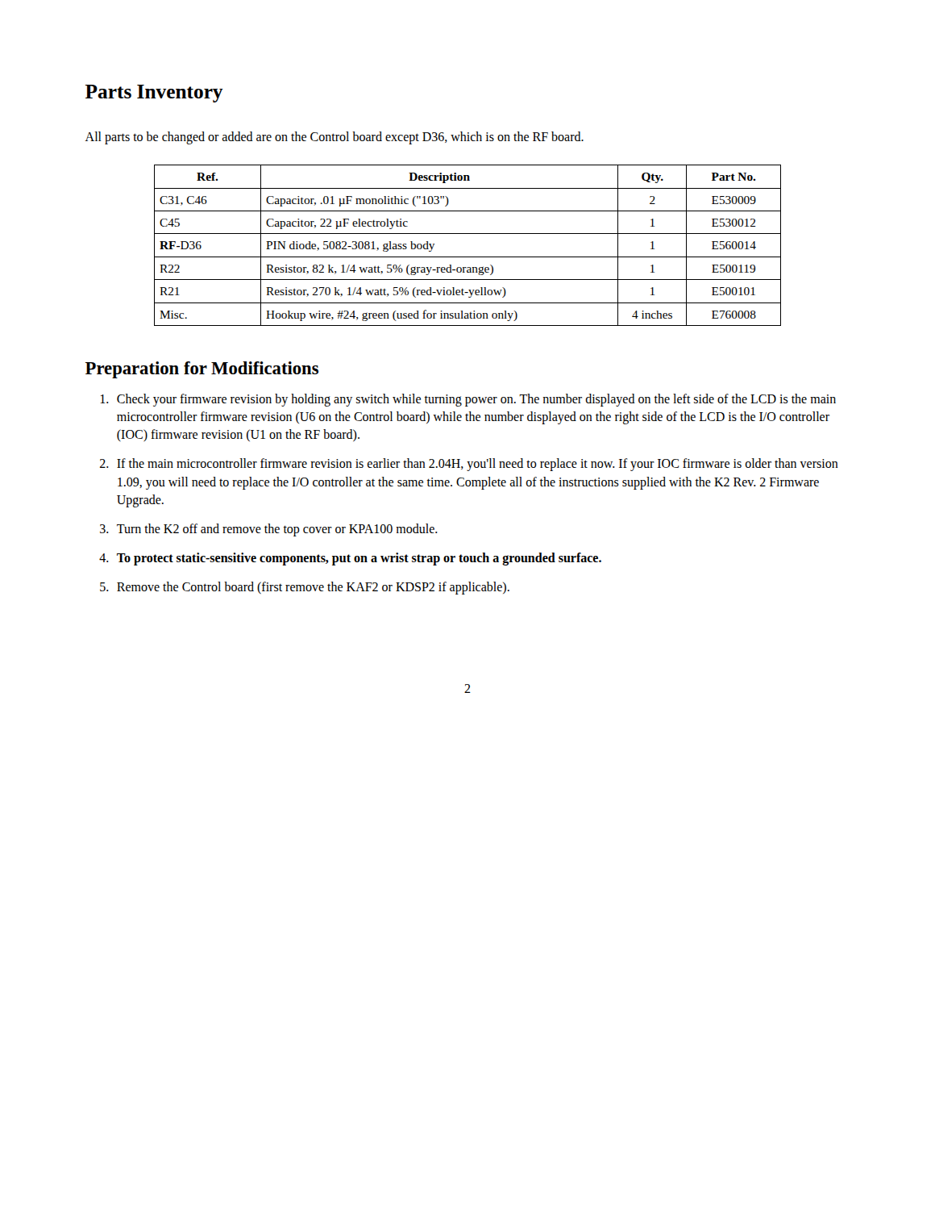Parts Inventory
All parts to be changed or added are on the Control board except D36, which is on the RF board.
| Ref. | Description | Qty. | Part No. |
| --- | --- | --- | --- |
| C31, C46 | Capacitor, .01 µF monolithic ("103") | 2 | E530009 |
| C45 | Capacitor, 22 µF electrolytic | 1 | E530012 |
| RF- D36 | PIN diode, 5082-3081, glass body | 1 | E560014 |
| R22 | Resistor, 82 k, 1/4 watt, 5% (gray-red-orange) | 1 | E500119 |
| R21 | Resistor, 270 k, 1/4 watt, 5% (red-violet-yellow) | 1 | E500101 |
| Misc. | Hookup wire, #24, green (used for insulation only) | 4 inches | E760008 |
Preparation for Modifications
Check your firmware revision by holding any switch while turning power on. The number displayed on the left side of the LCD is the main microcontroller firmware revision (U6 on the Control board) while the number displayed on the right side of the LCD is the I/O controller (IOC) firmware revision (U1 on the RF board).
If the main microcontroller firmware revision is earlier than 2.04H, you'll need to replace it now. If your IOC firmware is older than version 1.09, you will need to replace the I/O controller at the same time. Complete all of the instructions supplied with the K2 Rev. 2 Firmware Upgrade.
Turn the K2 off and remove the top cover or KPA100 module.
To protect static-sensitive components, put on a wrist strap or touch a grounded surface.
Remove the Control board (first remove the KAF2 or KDSP2 if applicable).
2